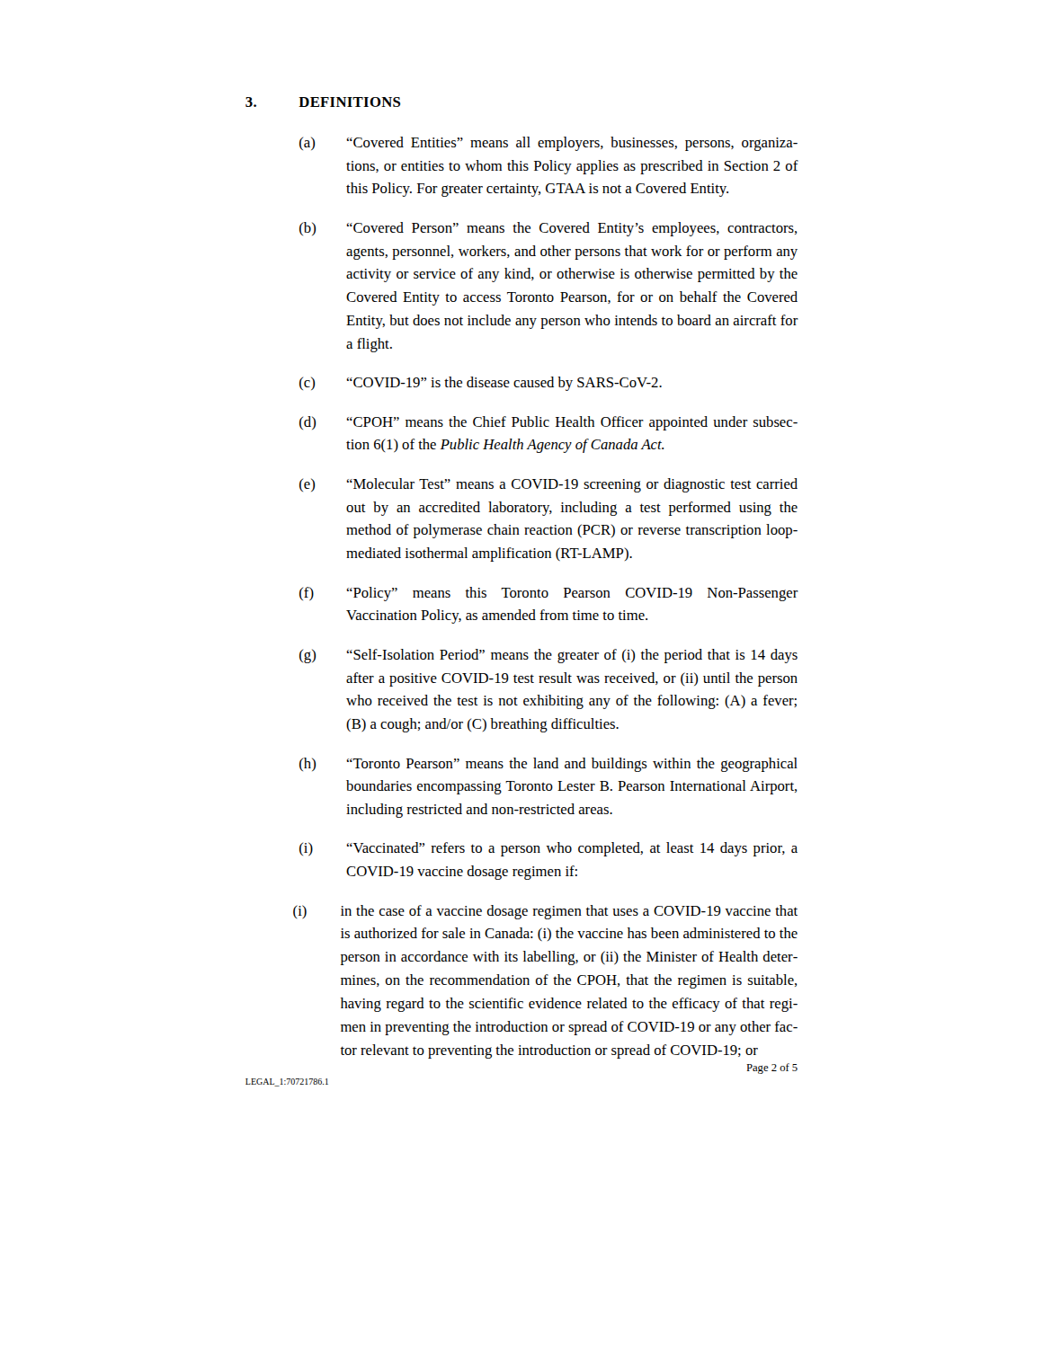3. DEFINITIONS
(a)
“Covered Entities” means all employers, businesses, persons, organizations, or entities to whom this Policy applies as prescribed in Section 2 of this Policy. For greater certainty, GTAA is not a Covered Entity.
(b)
“Covered Person” means the Covered Entity’s employees, contractors, agents, personnel, workers, and other persons that work for or perform any activity or service of any kind, or otherwise is otherwise permitted by the Covered Entity to access Toronto Pearson, for or on behalf the Covered Entity, but does not include any person who intends to board an aircraft for a flight.
(c)
“COVID-19” is the disease caused by SARS-CoV-2.
(d)
“CPOH” means the Chief Public Health Officer appointed under subsection 6(1) of the Public Health Agency of Canada Act.
(e)
“Molecular Test” means a COVID-19 screening or diagnostic test carried out by an accredited laboratory, including a test performed using the method of polymerase chain reaction (PCR) or reverse transcription loop-mediated isothermal amplification (RT-LAMP).
(f)
“Policy” means this Toronto Pearson COVID-19 Non-Passenger Vaccination Policy, as amended from time to time.
(g)
“Self-Isolation Period” means the greater of (i) the period that is 14 days after a positive COVID-19 test result was received, or (ii) until the person who received the test is not exhibiting any of the following: (A) a fever; (B) a cough; and/or (C) breathing difficulties.
(h)
“Toronto Pearson” means the land and buildings within the geographical boundaries encompassing Toronto Lester B. Pearson International Airport, including restricted and non-restricted areas.
(i)
“Vaccinated” refers to a person who completed, at least 14 days prior, a COVID-19 vaccine dosage regimen if:
(i)
in the case of a vaccine dosage regimen that uses a COVID-19 vaccine that is authorized for sale in Canada: (i) the vaccine has been administered to the person in accordance with its labelling, or (ii) the Minister of Health determines, on the recommendation of the CPOH, that the regimen is suitable, having regard to the scientific evidence related to the efficacy of that regimen in preventing the introduction or spread of COVID-19 or any other factor relevant to preventing the introduction or spread of COVID-19; or
Page 2 of 5
LEGAL_1:70721786.1